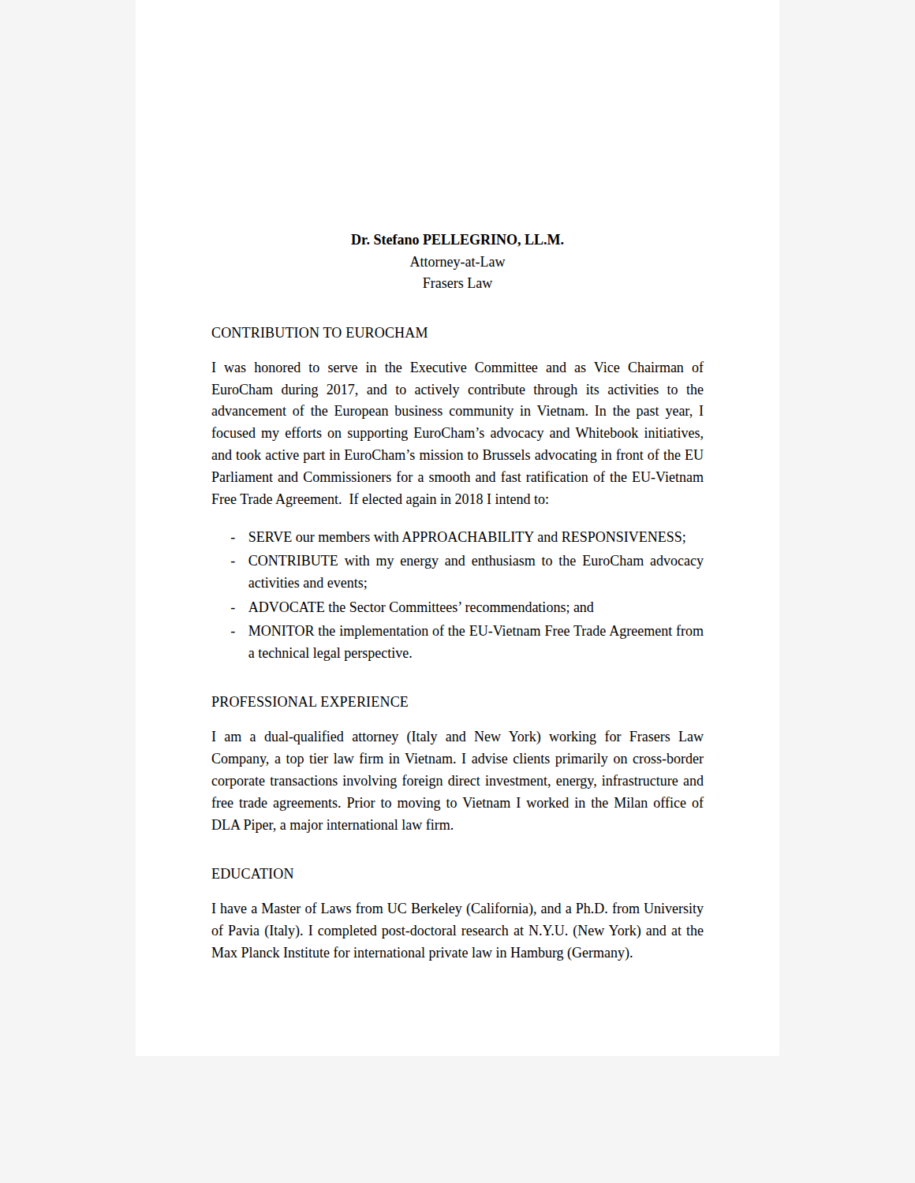Dr. Stefano PELLEGRINO, LL.M.
Attorney-at-Law
Frasers Law
Contribution to EuroCham
I was honored to serve in the Executive Committee and as Vice Chairman of EuroCham during 2017, and to actively contribute through its activities to the advancement of the European business community in Vietnam. In the past year, I focused my efforts on supporting EuroCham’s advocacy and Whitebook initiatives, and took active part in EuroCham’s mission to Brussels advocating in front of the EU Parliament and Commissioners for a smooth and fast ratification of the EU-Vietnam Free Trade Agreement. If elected again in 2018 I intend to:
SERVE our members with APPROACHABILITY and RESPONSIVENESS;
CONTRIBUTE with my energy and enthusiasm to the EuroCham advocacy activities and events;
ADVOCATE the Sector Committees’ recommendations; and
MONITOR the implementation of the EU-Vietnam Free Trade Agreement from a technical legal perspective.
Professional Experience
I am a dual-qualified attorney (Italy and New York) working for Frasers Law Company, a top tier law firm in Vietnam. I advise clients primarily on cross-border corporate transactions involving foreign direct investment, energy, infrastructure and free trade agreements. Prior to moving to Vietnam I worked in the Milan office of DLA Piper, a major international law firm.
Education
I have a Master of Laws from UC Berkeley (California), and a Ph.D. from University of Pavia (Italy). I completed post-doctoral research at N.Y.U. (New York) and at the Max Planck Institute for international private law in Hamburg (Germany).